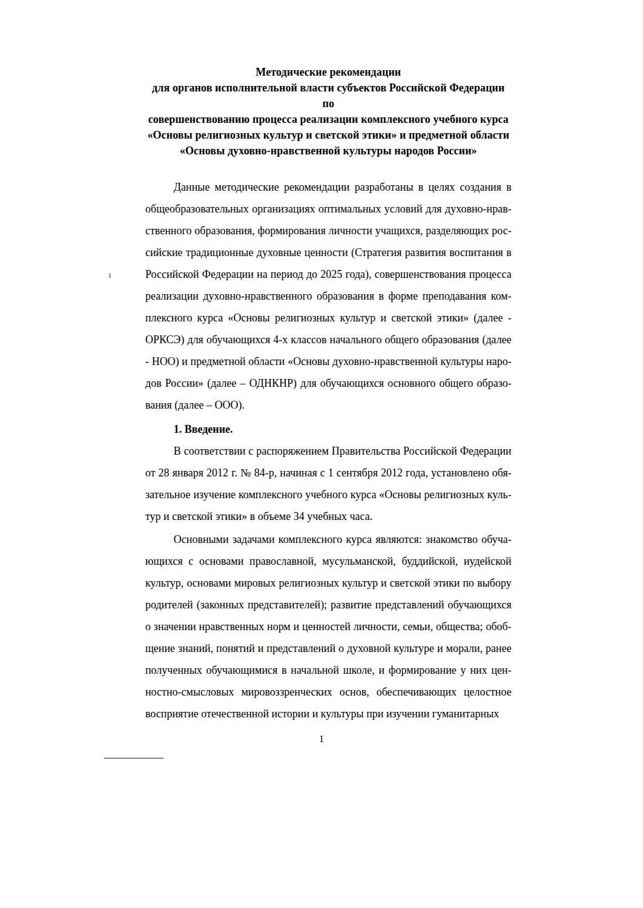ı
Методические рекомендации для органов исполнительной власти субъектов Российской Федерации по совершенствованию процесса реализации комплексного учебного курса «Основы религиозных культур и светской этики» и предметной области «Основы духовно-нравственной культуры народов России»
Данные методические рекомендации разработаны в целях создания в общеобразовательных организациях оптимальных условий для духовно-нравственного образования, формирования личности учащихся, разделяющих российские традиционные духовные ценности (Стратегия развития воспитания в Российской Федерации на период до 2025 года), совершенствования процесса реализации духовно-нравственного образования в форме преподавания комплексного курса «Основы религиозных культур и светской этики» (далее - ОРКСЭ) для обучающихся 4-х классов начального общего образования (далее - НОО) и предметной области «Основы духовно-нравственной культуры народов России» (далее – ОДНКНР) для обучающихся основного общего образования (далее – ООО).
1. Введение.
В соответствии с распоряжением Правительства Российской Федерации от 28 января 2012 г. № 84-р, начиная с 1 сентября 2012 года, установлено обязательное изучение комплексного учебного курса «Основы религиозных культур и светской этики» в объеме 34 учебных часа.
Основными задачами комплексного курса являются: знакомство обучающихся с основами православной, мусульманской, буддийской, иудейской культур, основами мировых религиозных культур и светской этики по выбору родителей (законных представителей); развитие представлений обучающихся о значении нравственных норм и ценностей личности, семьи, общества; обобщение знаний, понятий и представлений о духовной культуре и морали, ранее полученных обучающимися в начальной школе, и формирование у них ценностно-смысловых мировоззренческих основ, обеспечивающих целостное восприятие отечественной истории и культуры при изучении гуманитарных
1